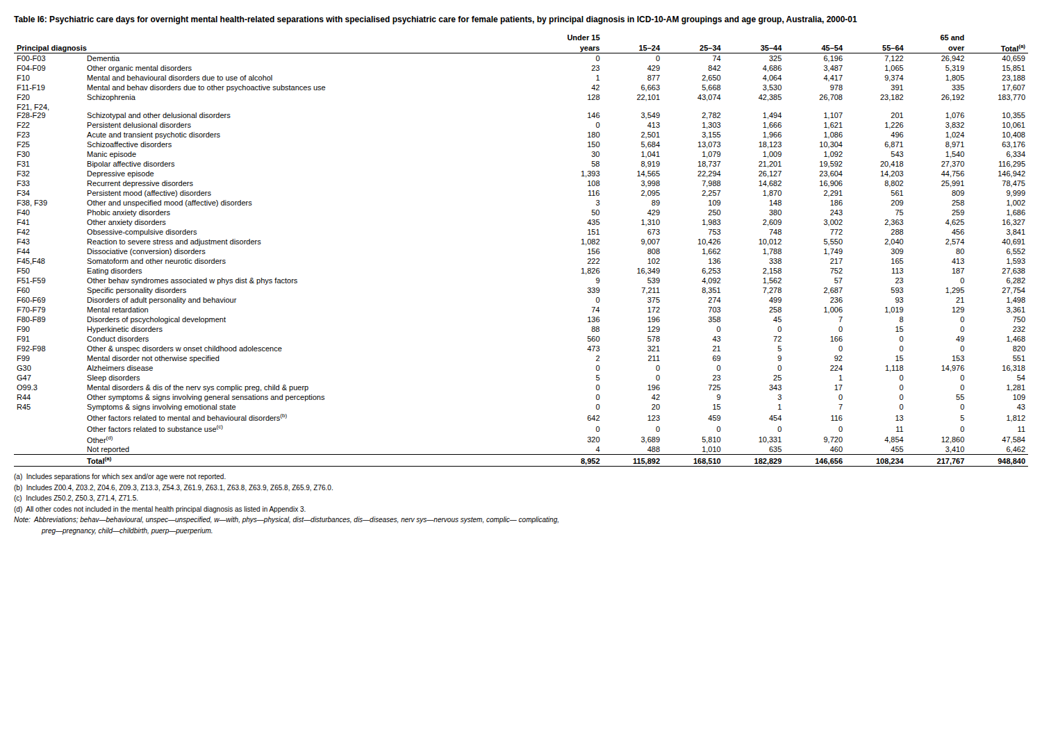Table I6: Psychiatric care days for overnight mental health-related separations with specialised psychiatric care for female patients, by principal diagnosis in ICD-10-AM groupings and age group, Australia, 2000-01
| | Under 15 | | | | | | 65 and | |
| --- | --- | --- | --- | --- | --- | --- | --- | --- |
| Principal diagnosis | years | 15–24 | 25–34 | 35–44 | 45–54 | 55–64 | over | Total (a) |
| F00-F03 | Dementia | 0 | 0 | 74 | 325 | 6,196 | 7,122 | 26,942 | 40,659 |
| F04-F09 | Other organic mental disorders | 23 | 429 | 842 | 4,686 | 3,487 | 1,065 | 5,319 | 15,851 |
| F10 | Mental and behavioural disorders due to use of alcohol | 1 | 877 | 2,650 | 4,064 | 4,417 | 9,374 | 1,805 | 23,188 |
| F11-F19 | Mental and behav disorders due to other psychoactive substances use | 42 | 6,663 | 5,668 | 3,530 | 978 | 391 | 335 | 17,607 |
| F20 | Schizophrenia | 128 | 22,101 | 43,074 | 42,385 | 26,708 | 23,182 | 26,192 | 183,770 |
| F21, F24, F28-F29 | Schizotypal and other delusional disorders | 146 | 3,549 | 2,782 | 1,494 | 1,107 | 201 | 1,076 | 10,355 |
| F22 | Persistent delusional disorders | 0 | 413 | 1,303 | 1,666 | 1,621 | 1,226 | 3,832 | 10,061 |
| F23 | Acute and transient psychotic disorders | 180 | 2,501 | 3,155 | 1,966 | 1,086 | 496 | 1,024 | 10,408 |
| F25 | Schizoaffective disorders | 150 | 5,684 | 13,073 | 18,123 | 10,304 | 6,871 | 8,971 | 63,176 |
| F30 | Manic episode | 30 | 1,041 | 1,079 | 1,009 | 1,092 | 543 | 1,540 | 6,334 |
| F31 | Bipolar affective disorders | 58 | 8,919 | 18,737 | 21,201 | 19,592 | 20,418 | 27,370 | 116,295 |
| F32 | Depressive episode | 1,393 | 14,565 | 22,294 | 26,127 | 23,604 | 14,203 | 44,756 | 146,942 |
| F33 | Recurrent depressive disorders | 108 | 3,998 | 7,988 | 14,682 | 16,906 | 8,802 | 25,991 | 78,475 |
| F34 | Persistent mood (affective) disorders | 116 | 2,095 | 2,257 | 1,870 | 2,291 | 561 | 809 | 9,999 |
| F38, F39 | Other and unspecified mood (affective) disorders | 3 | 89 | 109 | 148 | 186 | 209 | 258 | 1,002 |
| F40 | Phobic anxiety disorders | 50 | 429 | 250 | 380 | 243 | 75 | 259 | 1,686 |
| F41 | Other anxiety disorders | 435 | 1,310 | 1,983 | 2,609 | 3,002 | 2,363 | 4,625 | 16,327 |
| F42 | Obsessive-compulsive disorders | 151 | 673 | 753 | 748 | 772 | 288 | 456 | 3,841 |
| F43 | Reaction to severe stress and adjustment disorders | 1,082 | 9,007 | 10,426 | 10,012 | 5,550 | 2,040 | 2,574 | 40,691 |
| F44 | Dissociative (conversion) disorders | 156 | 808 | 1,662 | 1,788 | 1,749 | 309 | 80 | 6,552 |
| F45,F48 | Somatoform and other neurotic disorders | 222 | 102 | 136 | 338 | 217 | 165 | 413 | 1,593 |
| F50 | Eating disorders | 1,826 | 16,349 | 6,253 | 2,158 | 752 | 113 | 187 | 27,638 |
| F51-F59 | Other behav syndromes associated w phys dist & phys factors | 9 | 539 | 4,092 | 1,562 | 57 | 23 | 0 | 6,282 |
| F60 | Specific personality disorders | 339 | 7,211 | 8,351 | 7,278 | 2,687 | 593 | 1,295 | 27,754 |
| F60-F69 | Disorders of adult personality and behaviour | 0 | 375 | 274 | 499 | 236 | 93 | 21 | 1,498 |
| F70-F79 | Mental retardation | 74 | 172 | 703 | 258 | 1,006 | 1,019 | 129 | 3,361 |
| F80-F89 | Disorders of pscychological development | 136 | 196 | 358 | 45 | 7 | 8 | 0 | 750 |
| F90 | Hyperkinetic disorders | 88 | 129 | 0 | 0 | 0 | 15 | 0 | 232 |
| F91 | Conduct disorders | 560 | 578 | 43 | 72 | 166 | 0 | 49 | 1,468 |
| F92-F98 | Other & unspec disorders w onset childhood adolescence | 473 | 321 | 21 | 5 | 0 | 0 | 0 | 820 |
| F99 | Mental disorder not otherwise specified | 2 | 211 | 69 | 9 | 92 | 15 | 153 | 551 |
| G30 | Alzheimers disease | 0 | 0 | 0 | 0 | 224 | 1,118 | 14,976 | 16,318 |
| G47 | Sleep disorders | 5 | 0 | 23 | 25 | 1 | 0 | 0 | 54 |
| O99.3 | Mental disorders & dis of the nerv sys complic preg, child & puerp | 0 | 196 | 725 | 343 | 17 | 0 | 0 | 1,281 |
| R44 | Other symptoms & signs involving general sensations and perceptions | 0 | 42 | 9 | 3 | 0 | 0 | 55 | 109 |
| R45 | Symptoms & signs involving emotional state | 0 | 20 | 15 | 1 | 7 | 0 | 0 | 43 |
| | Other factors related to mental and behavioural disorders (b) | 642 | 123 | 459 | 454 | 116 | 13 | 5 | 1,812 |
| | Other factors related to substance use (c) | 0 | 0 | 0 | 0 | 0 | 11 | 0 | 11 |
| | Other (d) | 320 | 3,689 | 5,810 | 10,331 | 9,720 | 4,854 | 12,860 | 47,584 |
| | Not reported | 4 | 488 | 1,010 | 635 | 460 | 455 | 3,410 | 6,462 |
| | Total (a) | 8,952 | 115,892 | 168,510 | 182,829 | 146,656 | 108,234 | 217,767 | 948,840 |
(a) Includes separations for which sex and/or age were not reported.
(b) Includes Z00.4, Z03.2, Z04.6, Z09.3, Z13.3, Z54.3, Z61.9, Z63.1, Z63.8, Z63.9, Z65.8, Z65.9, Z76.0.
(c) Includes Z50.2, Z50.3, Z71.4, Z71.5.
(d) All other codes not included in the mental health principal diagnosis as listed in Appendix 3.
Note: Abbreviations; behav—behavioural, unspec—unspecified, w—with, phys—physical, dist—disturbances, dis—diseases, nerv sys—nervous system, complic— complicating,
preg—pregnancy, child—childbirth, puerp—puerperium.